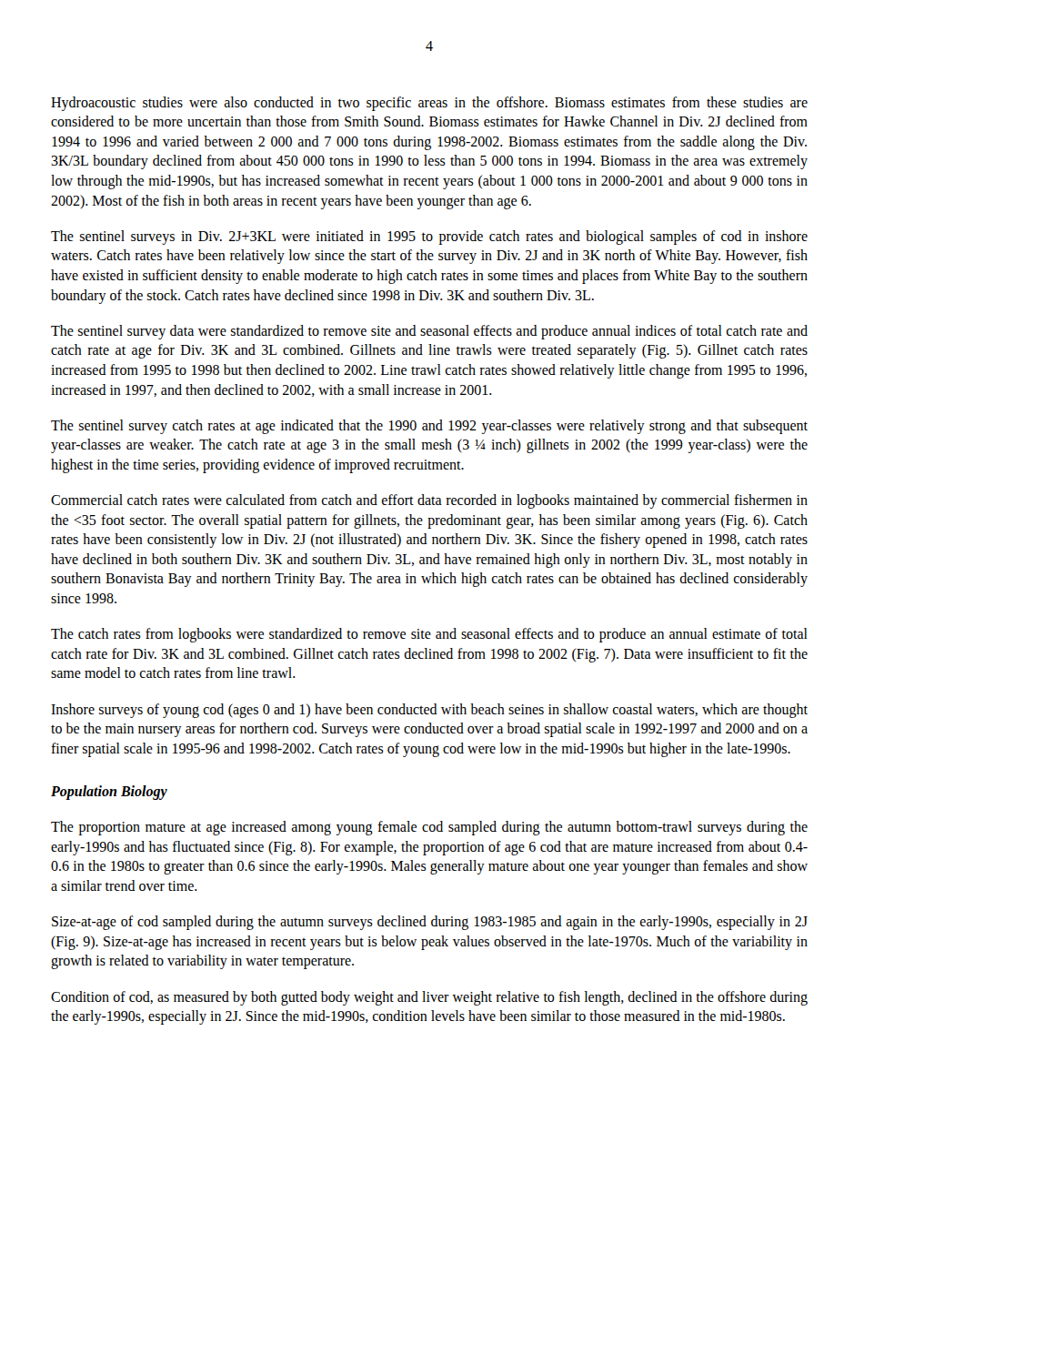4
Hydroacoustic studies were also conducted in two specific areas in the offshore. Biomass estimates from these studies are considered to be more uncertain than those from Smith Sound. Biomass estimates for Hawke Channel in Div. 2J declined from 1994 to 1996 and varied between 2 000 and 7 000 tons during 1998-2002. Biomass estimates from the saddle along the Div. 3K/3L boundary declined from about 450 000 tons in 1990 to less than 5 000 tons in 1994. Biomass in the area was extremely low through the mid-1990s, but has increased somewhat in recent years (about 1 000 tons in 2000-2001 and about 9 000 tons in 2002). Most of the fish in both areas in recent years have been younger than age 6.
The sentinel surveys in Div. 2J+3KL were initiated in 1995 to provide catch rates and biological samples of cod in inshore waters. Catch rates have been relatively low since the start of the survey in Div. 2J and in 3K north of White Bay. However, fish have existed in sufficient density to enable moderate to high catch rates in some times and places from White Bay to the southern boundary of the stock. Catch rates have declined since 1998 in Div. 3K and southern Div. 3L.
The sentinel survey data were standardized to remove site and seasonal effects and produce annual indices of total catch rate and catch rate at age for Div. 3K and 3L combined. Gillnets and line trawls were treated separately (Fig. 5). Gillnet catch rates increased from 1995 to 1998 but then declined to 2002. Line trawl catch rates showed relatively little change from 1995 to 1996, increased in 1997, and then declined to 2002, with a small increase in 2001.
The sentinel survey catch rates at age indicated that the 1990 and 1992 year-classes were relatively strong and that subsequent year-classes are weaker. The catch rate at age 3 in the small mesh (3 ¼ inch) gillnets in 2002 (the 1999 year-class) were the highest in the time series, providing evidence of improved recruitment.
Commercial catch rates were calculated from catch and effort data recorded in logbooks maintained by commercial fishermen in the <35 foot sector. The overall spatial pattern for gillnets, the predominant gear, has been similar among years (Fig. 6). Catch rates have been consistently low in Div. 2J (not illustrated) and northern Div. 3K. Since the fishery opened in 1998, catch rates have declined in both southern Div. 3K and southern Div. 3L, and have remained high only in northern Div. 3L, most notably in southern Bonavista Bay and northern Trinity Bay. The area in which high catch rates can be obtained has declined considerably since 1998.
The catch rates from logbooks were standardized to remove site and seasonal effects and to produce an annual estimate of total catch rate for Div. 3K and 3L combined. Gillnet catch rates declined from 1998 to 2002 (Fig. 7). Data were insufficient to fit the same model to catch rates from line trawl.
Inshore surveys of young cod (ages 0 and 1) have been conducted with beach seines in shallow coastal waters, which are thought to be the main nursery areas for northern cod. Surveys were conducted over a broad spatial scale in 1992-1997 and 2000 and on a finer spatial scale in 1995-96 and 1998-2002. Catch rates of young cod were low in the mid-1990s but higher in the late-1990s.
Population Biology
The proportion mature at age increased among young female cod sampled during the autumn bottom-trawl surveys during the early-1990s and has fluctuated since (Fig. 8). For example, the proportion of age 6 cod that are mature increased from about 0.4-0.6 in the 1980s to greater than 0.6 since the early-1990s. Males generally mature about one year younger than females and show a similar trend over time.
Size-at-age of cod sampled during the autumn surveys declined during 1983-1985 and again in the early-1990s, especially in 2J (Fig. 9). Size-at-age has increased in recent years but is below peak values observed in the late-1970s. Much of the variability in growth is related to variability in water temperature.
Condition of cod, as measured by both gutted body weight and liver weight relative to fish length, declined in the offshore during the early-1990s, especially in 2J. Since the mid-1990s, condition levels have been similar to those measured in the mid-1980s.